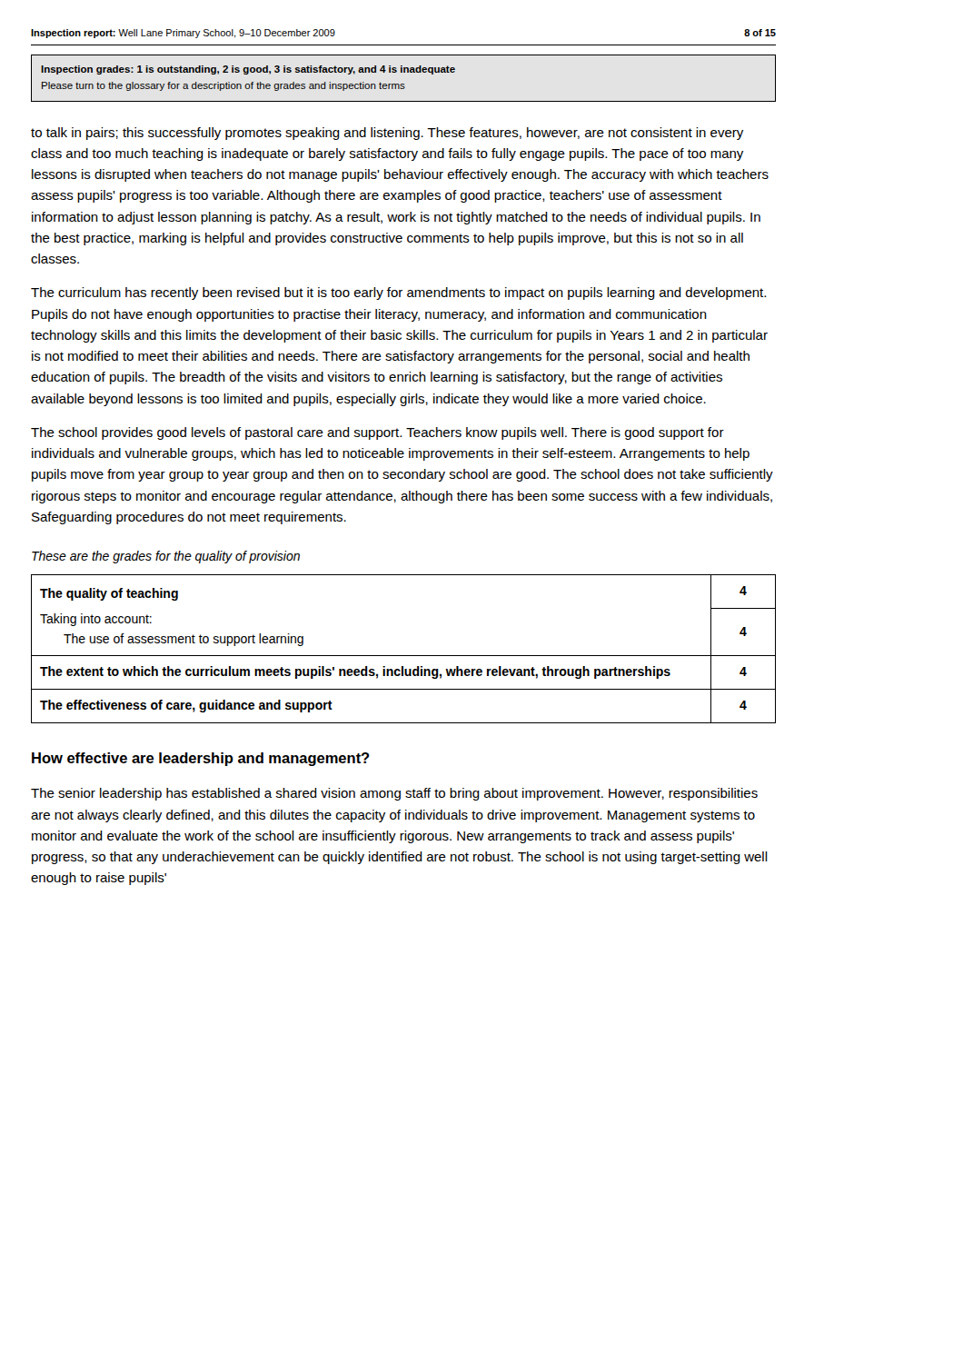Inspection report: Well Lane Primary School, 9–10 December 2009
8 of 15
Inspection grades: 1 is outstanding, 2 is good, 3 is satisfactory, and 4 is inadequate
Please turn to the glossary for a description of the grades and inspection terms
to talk in pairs; this successfully promotes speaking and listening. These features, however, are not consistent in every class and too much teaching is inadequate or barely satisfactory and fails to fully engage pupils. The pace of too many lessons is disrupted when teachers do not manage pupils' behaviour effectively enough. The accuracy with which teachers assess pupils' progress is too variable. Although there are examples of good practice, teachers' use of assessment information to adjust lesson planning is patchy. As a result, work is not tightly matched to the needs of individual pupils. In the best practice, marking is helpful and provides constructive comments to help pupils improve, but this is not so in all classes.
The curriculum has recently been revised but it is too early for amendments to impact on pupils learning and development. Pupils do not have enough opportunities to practise their literacy, numeracy, and information and communication technology skills and this limits the development of their basic skills. The curriculum for pupils in Years 1 and 2 in particular is not modified to meet their abilities and needs. There are satisfactory arrangements for the personal, social and health education of pupils. The breadth of the visits and visitors to enrich learning is satisfactory, but the range of activities available beyond lessons is too limited and pupils, especially girls, indicate they would like a more varied choice.
The school provides good levels of pastoral care and support. Teachers know pupils well. There is good support for individuals and vulnerable groups, which has led to noticeable improvements in their self-esteem. Arrangements to help pupils move from year group to year group and then on to secondary school are good. The school does not take sufficiently rigorous steps to monitor and encourage regular attendance, although there has been some success with a few individuals, Safeguarding procedures do not meet requirements.
These are the grades for the quality of provision
| The quality of teaching | 4 |
| Taking into account: The use of assessment to support learning | 4 |
| The extent to which the curriculum meets pupils' needs, including, where relevant, through partnerships | 4 |
| The effectiveness of care, guidance and support | 4 |
How effective are leadership and management?
The senior leadership has established a shared vision among staff to bring about improvement. However, responsibilities are not always clearly defined, and this dilutes the capacity of individuals to drive improvement. Management systems to monitor and evaluate the work of the school are insufficiently rigorous. New arrangements to track and assess pupils' progress, so that any underachievement can be quickly identified are not robust. The school is not using target-setting well enough to raise pupils'